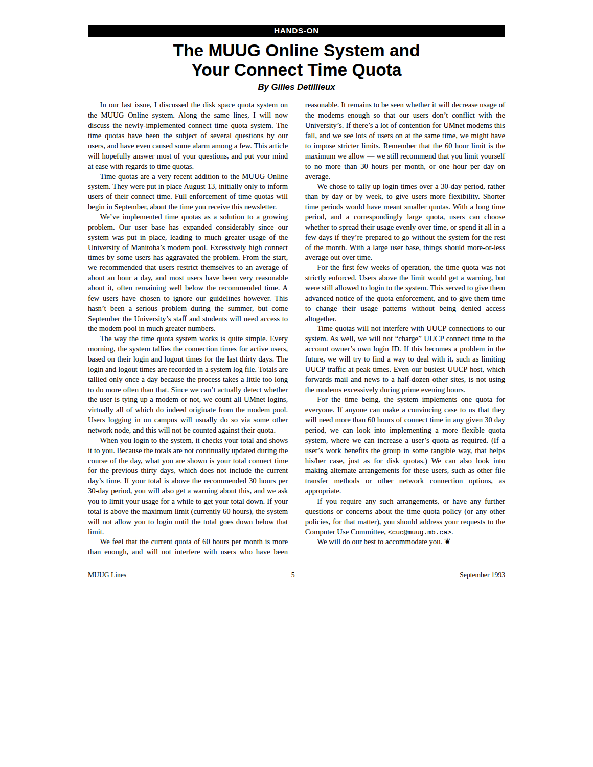HANDS-ON
The MUUG Online System and
Your Connect Time Quota
By Gilles Detillieux
In our last issue, I discussed the disk space quota system on the MUUG Online system. Along the same lines, I will now discuss the newly-implemented connect time quota system. The time quotas have been the subject of several questions by our users, and have even caused some alarm among a few. This article will hopefully answer most of your questions, and put your mind at ease with regards to time quotas.
Time quotas are a very recent addition to the MUUG Online system. They were put in place August 13, initially only to inform users of their connect time. Full enforcement of time quotas will begin in September, about the time you receive this newsletter.
We’ve implemented time quotas as a solution to a growing problem. Our user base has expanded considerably since our system was put in place, leading to much greater usage of the University of Manitoba’s modem pool. Excessively high connect times by some users has aggravated the problem. From the start, we recommended that users restrict themselves to an average of about an hour a day, and most users have been very reasonable about it, often remaining well below the recommended time. A few users have chosen to ignore our guidelines however. This hasn’t been a serious problem during the summer, but come September the University’s staff and students will need access to the modem pool in much greater numbers.
The way the time quota system works is quite simple. Every morning, the system tallies the connection times for active users, based on their login and logout times for the last thirty days. The login and logout times are recorded in a system log file. Totals are tallied only once a day because the process takes a little too long to do more often than that. Since we can’t actually detect whether the user is tying up a modem or not, we count all UMnet logins, virtually all of which do indeed originate from the modem pool. Users logging in on campus will usually do so via some other network node, and this will not be counted against their quota.
When you login to the system, it checks your total and shows it to you. Because the totals are not continually updated during the course of the day, what you are shown is your total connect time for the previous thirty days, which does not include the current day’s time. If your total is above the recommended 30 hours per 30-day period, you will also get a warning about this, and we ask you to limit your usage for a while to get your total down. If your total is above the maximum limit (currently 60 hours), the system will not allow you to login until the total goes down below that limit.
We feel that the current quota of 60 hours per month is more than enough, and will not interfere with users who have been reasonable. It remains to be seen whether it will decrease usage of the modems enough so that our users don’t conflict with the University’s. If there’s a lot of contention for UMnet modems this fall, and we see lots of users on at the same time, we might have to impose stricter limits. Remember that the 60 hour limit is the maximum we allow — we still recommend that you limit yourself to no more than 30 hours per month, or one hour per day on average.
We chose to tally up login times over a 30-day period, rather than by day or by week, to give users more flexibility. Shorter time periods would have meant smaller quotas. With a long time period, and a correspondingly large quota, users can choose whether to spread their usage evenly over time, or spend it all in a few days if they’re prepared to go without the system for the rest of the month. With a large user base, things should more-or-less average out over time.
For the first few weeks of operation, the time quota was not strictly enforced. Users above the limit would get a warning, but were still allowed to login to the system. This served to give them advanced notice of the quota enforcement, and to give them time to change their usage patterns without being denied access altogether.
Time quotas will not interfere with UUCP connections to our system. As well, we will not “charge” UUCP connect time to the account owner’s own login ID. If this becomes a problem in the future, we will try to find a way to deal with it, such as limiting UUCP traffic at peak times. Even our busiest UUCP host, which forwards mail and news to a half-dozen other sites, is not using the modems excessively during prime evening hours.
For the time being, the system implements one quota for everyone. If anyone can make a convincing case to us that they will need more than 60 hours of connect time in any given 30 day period, we can look into implementing a more flexible quota system, where we can increase a user’s quota as required. (If a user’s work benefits the group in some tangible way, that helps his/her case, just as for disk quotas.) We can also look into making alternate arrangements for these users, such as other file transfer methods or other network connection options, as appropriate.
If you require any such arrangements, or have any further questions or concerns about the time quota policy (or any other policies, for that matter), you should address your requests to the Computer Use Committee, <cuc@muug.mb.ca>.
We will do our best to accommodate you. ❦
MUUG Lines
5
September 1993